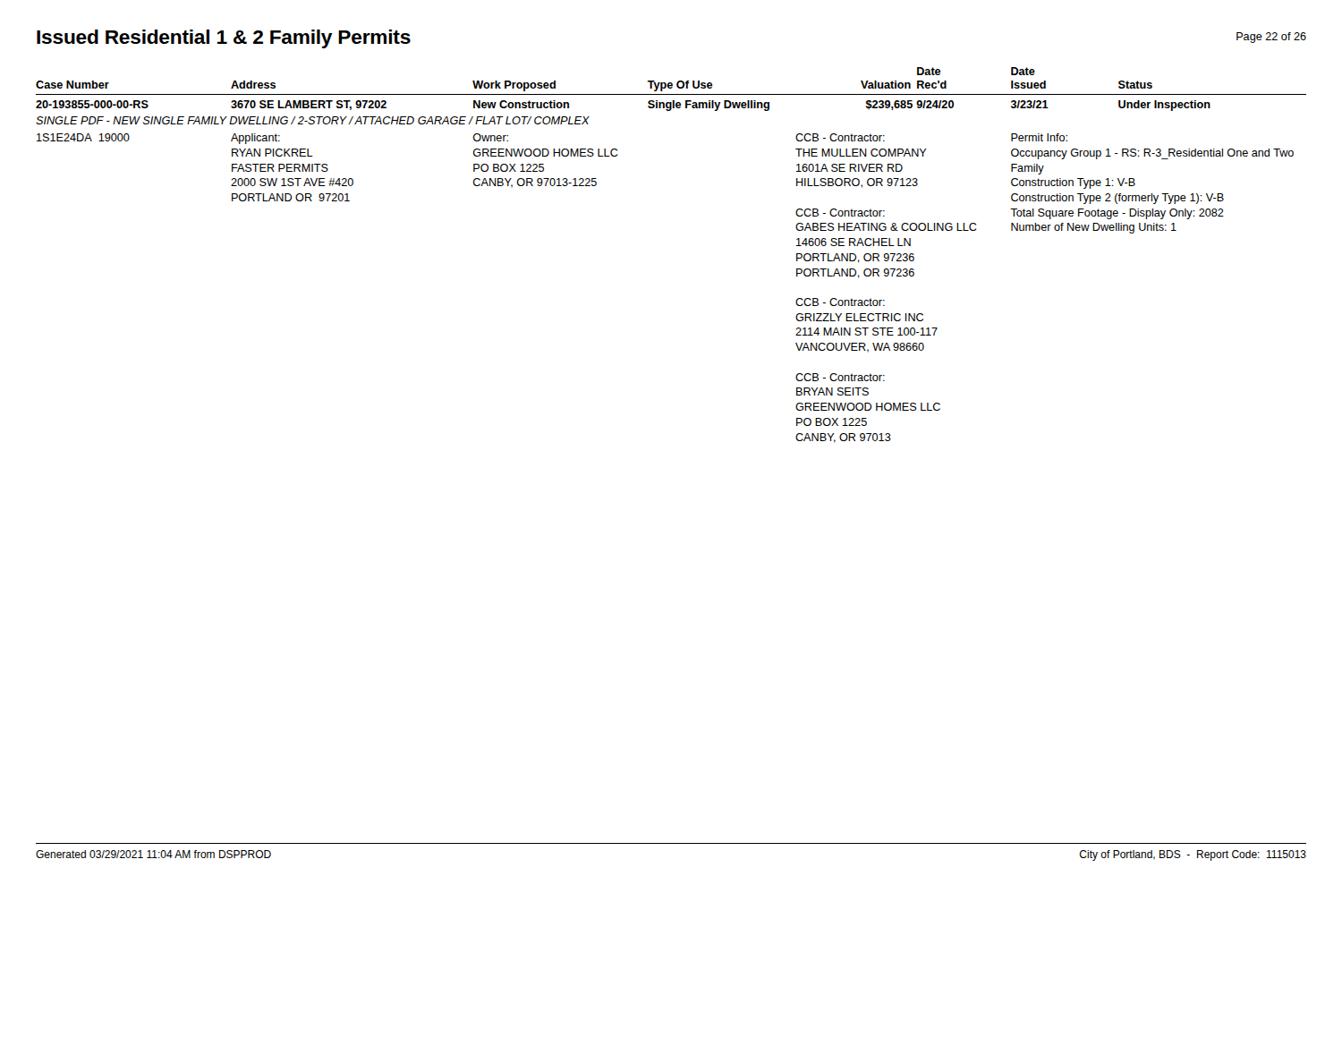Issued Residential 1 & 2 Family Permits
Page 22 of 26
| Case Number | Address | Work Proposed | Type Of Use | Valuation | Date Rec'd | Date Issued | Status |
| --- | --- | --- | --- | --- | --- | --- | --- |
| 20-193855-000-00-RS | 3670 SE LAMBERT ST, 97202 | New Construction | Single Family Dwelling | $239,685 | 9/24/20 | 3/23/21 | Under Inspection |
| SINGLE PDF - NEW SINGLE FAMILY DWELLING / 2-STORY / ATTACHED GARAGE / FLAT LOT/ COMPLEX |
| 1S1E24DA 19000 | Applicant: RYAN PICKREL FASTER PERMITS 2000 SW 1ST AVE #420 PORTLAND OR 97201 | Owner: GREENWOOD HOMES LLC PO BOX 1225 CANBY, OR 97013-1225 | CCB - Contractor: THE MULLEN COMPANY 1601A SE RIVER RD HILLSBORO, OR 97123 CCB - Contractor: GABES HEATING & COOLING LLC 14606 SE RACHEL LN PORTLAND, OR 97236 PORTLAND, OR 97236 CCB - Contractor: GRIZZLY ELECTRIC INC 2114 MAIN ST STE 100-117 VANCOUVER, WA 98660 CCB - Contractor: BRYAN SEITS GREENWOOD HOMES LLC PO BOX 1225 CANBY, OR 97013 | Permit Info: Occupancy Group 1 - RS: R-3_Residential One and Two Family Construction Type 1: V-B Construction Type 2 (formerly Type 1): V-B Total Square Footage - Display Only: 2082 Number of New Dwelling Units: 1 |
Generated 03/29/2021 11:04 AM from DSPPROD
City of Portland, BDS - Report Code: 1115013